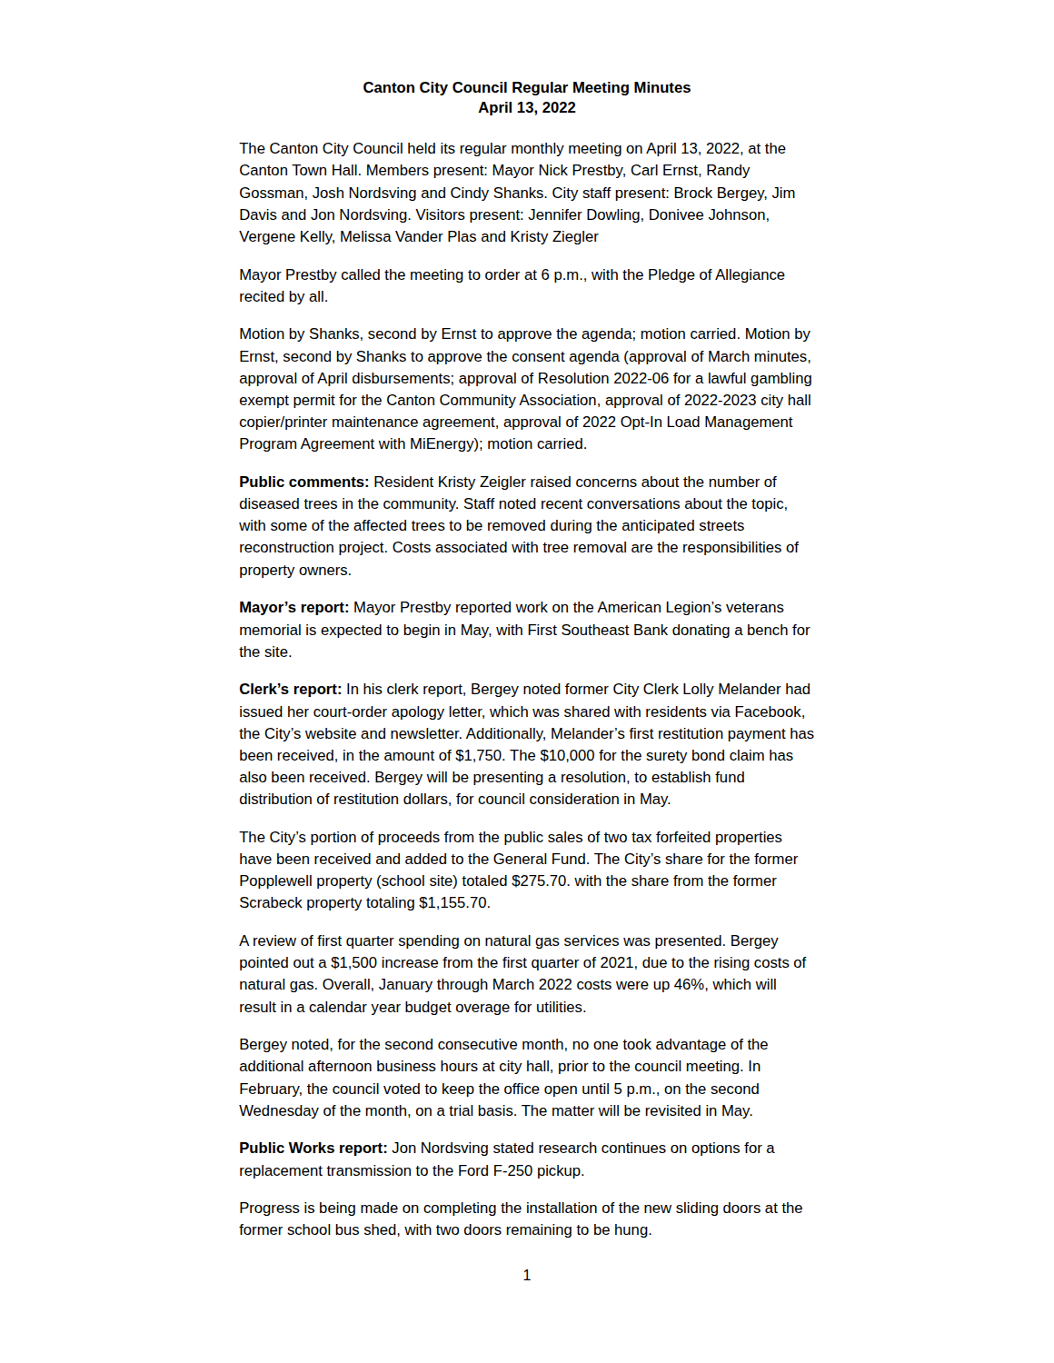Canton City Council Regular Meeting Minutes April 13, 2022
The Canton City Council held its regular monthly meeting on April 13, 2022, at the Canton Town Hall. Members present: Mayor Nick Prestby, Carl Ernst, Randy Gossman, Josh Nordsving and Cindy Shanks. City staff present: Brock Bergey, Jim Davis and Jon Nordsving. Visitors present: Jennifer Dowling, Donivee Johnson, Vergene Kelly, Melissa Vander Plas and Kristy Ziegler
Mayor Prestby called the meeting to order at 6 p.m., with the Pledge of Allegiance recited by all.
Motion by Shanks, second by Ernst to approve the agenda; motion carried. Motion by Ernst, second by Shanks to approve the consent agenda (approval of March minutes, approval of April disbursements; approval of Resolution 2022-06 for a lawful gambling exempt permit for the Canton Community Association, approval of 2022-2023 city hall copier/printer maintenance agreement, approval of 2022 Opt-In Load Management Program Agreement with MiEnergy); motion carried.
Public comments: Resident Kristy Zeigler raised concerns about the number of diseased trees in the community. Staff noted recent conversations about the topic, with some of the affected trees to be removed during the anticipated streets reconstruction project. Costs associated with tree removal are the responsibilities of property owners.
Mayor’s report: Mayor Prestby reported work on the American Legion’s veterans memorial is expected to begin in May, with First Southeast Bank donating a bench for the site.
Clerk’s report: In his clerk report, Bergey noted former City Clerk Lolly Melander had issued her court-order apology letter, which was shared with residents via Facebook, the City’s website and newsletter. Additionally, Melander’s first restitution payment has been received, in the amount of $1,750. The $10,000 for the surety bond claim has also been received. Bergey will be presenting a resolution, to establish fund distribution of restitution dollars, for council consideration in May.
The City’s portion of proceeds from the public sales of two tax forfeited properties have been received and added to the General Fund. The City’s share for the former Popplewell property (school site) totaled $275.70. with the share from the former Scrabeck property totaling $1,155.70.
A review of first quarter spending on natural gas services was presented. Bergey pointed out a $1,500 increase from the first quarter of 2021, due to the rising costs of natural gas. Overall, January through March 2022 costs were up 46%, which will result in a calendar year budget overage for utilities.
Bergey noted, for the second consecutive month, no one took advantage of the additional afternoon business hours at city hall, prior to the council meeting. In February, the council voted to keep the office open until 5 p.m., on the second Wednesday of the month, on a trial basis. The matter will be revisited in May.
Public Works report: Jon Nordsving stated research continues on options for a replacement transmission to the Ford F-250 pickup.
Progress is being made on completing the installation of the new sliding doors at the former school bus shed, with two doors remaining to be hung.
1